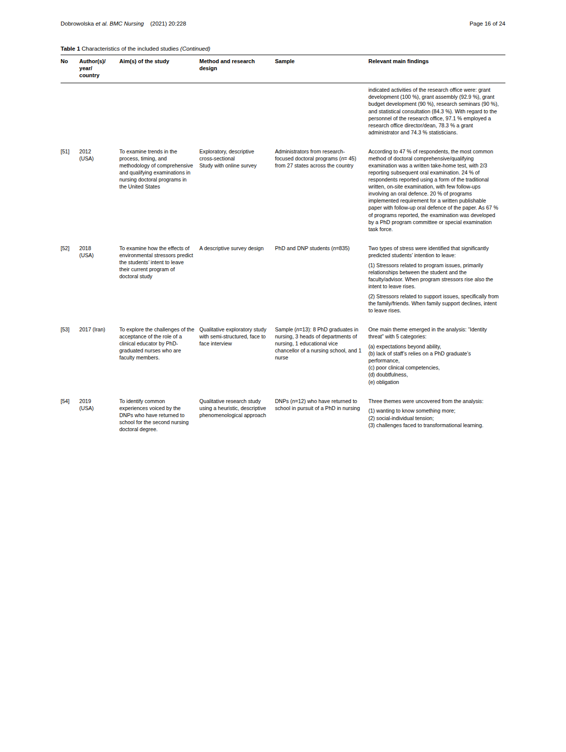Dobrowolska et al. BMC Nursing (2021) 20:228
Page 16 of 24
Table 1 Characteristics of the included studies (Continued)
| No | Author(s)/ year/ country | Aim(s) of the study | Method and research design | Sample | Relevant main findings |
| --- | --- | --- | --- | --- | --- |
| | | | | | indicated activities of the research office were: grant development (100 %), grant assembly (92.9 %), grant budget development (90 %), research seminars (90 %), and statistical consultation (84.3 %). With regard to the personnel of the research office, 97.1 % employed a research office director/dean, 78.3 % a grant administrator and 74.3 % statisticians. |
| [51] | 2012 (USA) | To examine trends in the process, timing, and methodology of comprehensive and qualifying examinations in nursing doctoral programs in the United States | Exploratory, descriptive cross-sectional Study with online survey | Administrators from research-focused doctoral programs ( n = 45) from 27 states across the country | According to 47 % of respondents, the most common method of doctoral comprehensive/qualifying examination was a written take-home test, with 2/3 reporting subsequent oral examination. 24 % of respondents reported using a form of the traditional written, on-site examination, with few follow-ups involving an oral defence. 20 % of programs implemented requirement for a written publishable paper with follow-up oral defence of the paper. As 67 % of programs reported, the examination was developed by a PhD program committee or special examination task force. |
| [52] | 2018 (USA) | To examine how the effects of environmental stressors predict the students’ intent to leave their current program of doctoral study | A descriptive survey design | PhD and DNP students ( n =835) | Two types of stress were identified that significantly predicted students’ intention to leave: (1) Stressors related to program issues, primarily relationships between the student and the faculty/advisor. When program stressors rise also the intent to leave rises. (2) Stressors related to support issues, specifically from the family/friends. When family support declines, intent to leave rises. |
| [53] | 2017 (Iran) | To explore the challenges of the acceptance of the role of a clinical educator by PhD-graduated nurses who are faculty members. | Qualitative exploratory study with semi-structured, face to face interview | Sample ( n =13): 8 PhD graduates in nursing, 3 heads of departments of nursing, 1 educational vice chancellor of a nursing school, and 1 nurse | One main theme emerged in the analysis: “Identity threat” with 5 categories: (a) expectations beyond ability, (b) lack of staff’s relies on a PhD graduate’s performance, (c) poor clinical competencies, (d) doubtfulness, (e) obligation |
| [54] | 2019 (USA) | To identify common experiences voiced by the DNPs who have returned to school for the second nursing doctoral degree. | Qualitative research study using a heuristic, descriptive phenomenological approach | DNPs ( n =12) who have returned to school in pursuit of a PhD in nursing | Three themes were uncovered from the analysis: (1) wanting to know something more; (2) social-individual tension; (3) challenges faced to transformational learning. |